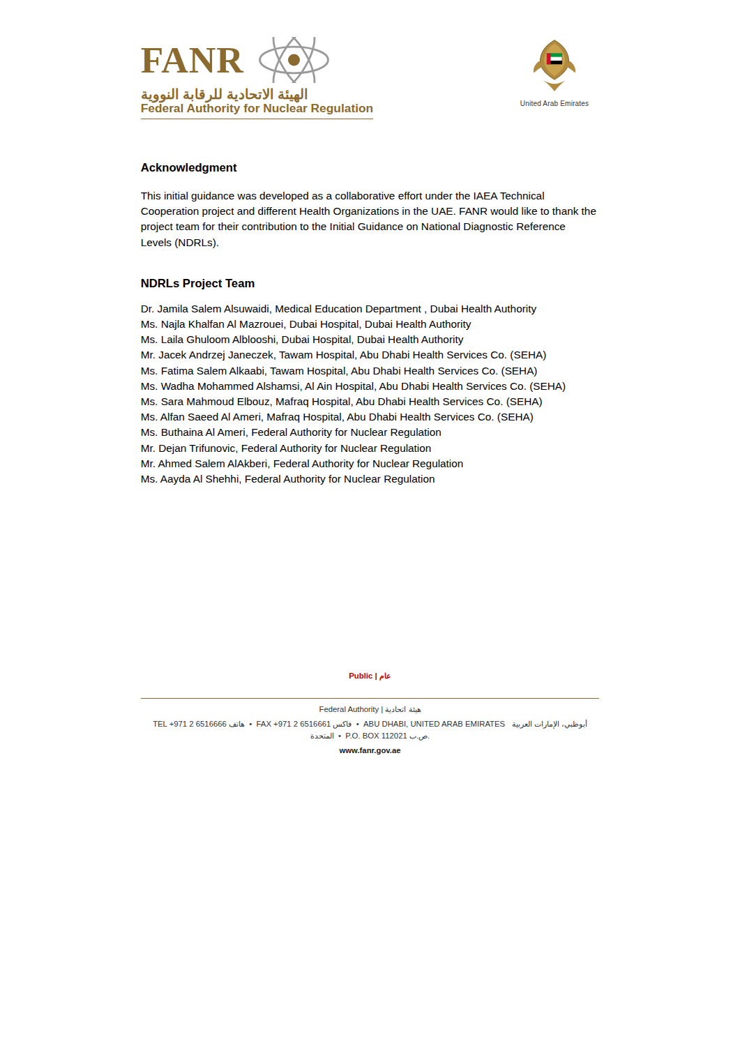FANR
الهيئة الاتحادية للرقابة النووية
Federal Authority for Nuclear Regulation
United Arab Emirates
Acknowledgment
This initial guidance was developed as a collaborative effort under the IAEA Technical Cooperation project and different Health Organizations in the UAE. FANR would like to thank the project team for their contribution to the Initial Guidance on National Diagnostic Reference Levels (NDRLs).
NDRLs Project Team
Dr. Jamila Salem Alsuwaidi, Medical Education Department , Dubai Health Authority
Ms. Najla Khalfan Al Mazrouei, Dubai Hospital, Dubai Health Authority
Ms. Laila Ghuloom Alblooshi, Dubai Hospital, Dubai Health Authority
Mr. Jacek Andrzej Janeczek, Tawam Hospital, Abu Dhabi Health Services Co. (SEHA)
Ms. Fatima Salem Alkaabi, Tawam Hospital, Abu Dhabi Health Services Co. (SEHA)
Ms. Wadha Mohammed Alshamsi, Al Ain Hospital, Abu Dhabi Health Services Co. (SEHA)
Ms. Sara Mahmoud Elbouz, Mafraq Hospital, Abu Dhabi Health Services Co. (SEHA)
Ms. Alfan Saeed Al Ameri, Mafraq Hospital, Abu Dhabi Health Services Co. (SEHA)
Ms. Buthaina Al Ameri, Federal Authority for Nuclear Regulation
Mr. Dejan Trifunovic, Federal Authority for Nuclear Regulation
Mr. Ahmed Salem AlAkberi, Federal Authority for Nuclear Regulation
Ms. Aayda Al Shehhi, Federal Authority for Nuclear Regulation
Public | عام
Federal Authority | هيئة اتحادية
TEL +971 2 6516666 هاتف • FAX +971 2 6516661 فاكس • ABU DHABI, UNITED ARAB EMIRATES أبوظبي، الإمارات العربية المتحدة • P.O. BOX 112021 ص.ب.
www.fanr.gov.ae